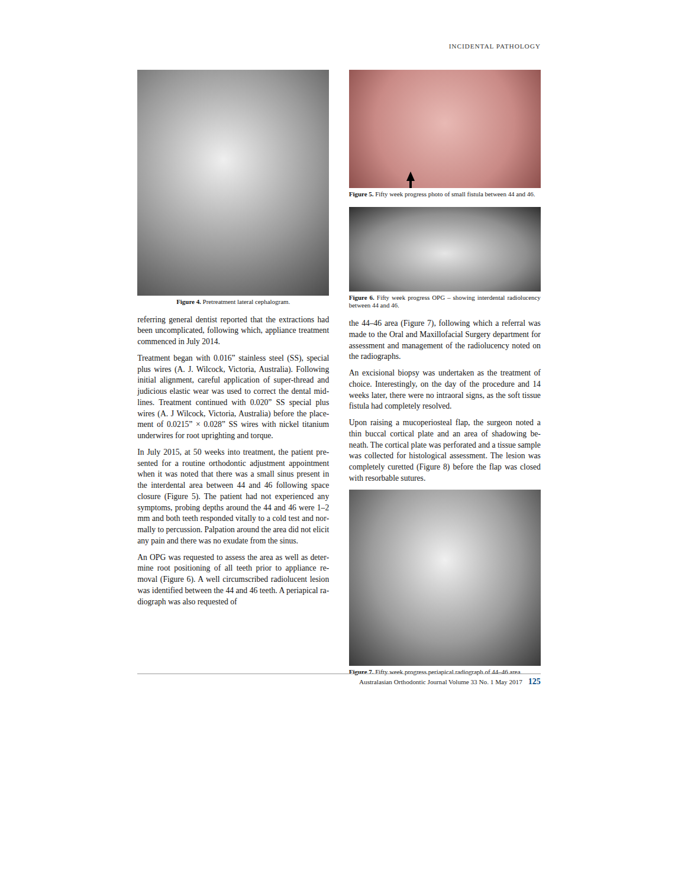Incidental Pathology
Figure 4. Pretreatment lateral cephalogram.
referring general dentist reported that the extractions had been uncomplicated, following which, appliance treatment commenced in July 2014.
Treatment began with 0.016” stainless steel (SS), special plus wires (A. J. Wilcock, Victoria, Australia). Following initial alignment, careful application of super-thread and judicious elastic wear was used to correct the dental midlines. Treatment continued with 0.020” SS special plus wires (A. J Wilcock, Victoria, Australia) before the placement of 0.0215” × 0.028” SS wires with nickel titanium underwires for root uprighting and torque.
In July 2015, at 50 weeks into treatment, the patient presented for a routine orthodontic adjustment appointment when it was noted that there was a small sinus present in the interdental area between 44 and 46 following space closure (Figure 5). The patient had not experienced any symptoms, probing depths around the 44 and 46 were 1–2 mm and both teeth responded vitally to a cold test and normally to percussion. Palpation around the area did not elicit any pain and there was no exudate from the sinus.
An OPG was requested to assess the area as well as determine root positioning of all teeth prior to appliance removal (Figure 6). A well circumscribed radiolucent lesion was identified between the 44 and 46 teeth. A periapical radiograph was also requested of
Figure 5. Fifty week progress photo of small fistula between 44 and 46.
Figure 6. Fifty week progress OPG – showing interdental radiolucency between 44 and 46.
the 44–46 area (Figure 7), following which a referral was made to the Oral and Maxillofacial Surgery department for assessment and management of the radiolucency noted on the radiographs.
An excisional biopsy was undertaken as the treatment of choice. Interestingly, on the day of the procedure and 14 weeks later, there were no intraoral signs, as the soft tissue fistula had completely resolved.
Upon raising a mucoperiosteal flap, the surgeon noted a thin buccal cortical plate and an area of shadowing beneath. The cortical plate was perforated and a tissue sample was collected for histological assessment. The lesion was completely curetted (Figure 8) before the flap was closed with resorbable sutures.
Figure 7. Fifty week progress periapical radiograph of 44–46 area.
Australasian Orthodontic Journal Volume 33 No. 1 May 2017 125